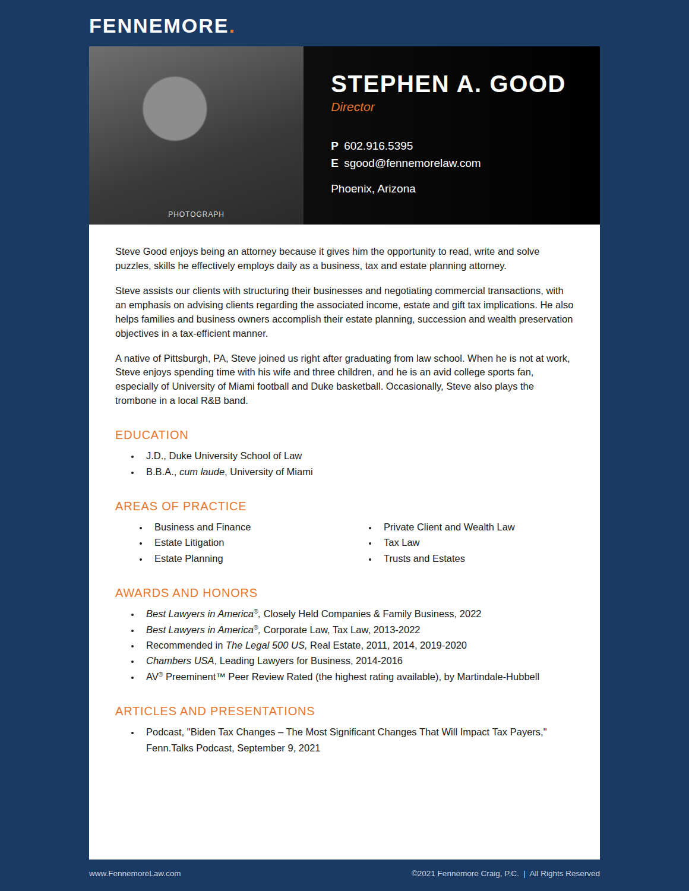FENNEMORE.
Photograph
STEPHEN A. GOOD
Director
P 602.916.5395
E sgood@fennemorelaw.com
Phoenix, Arizona
Steve Good enjoys being an attorney because it gives him the opportunity to read, write and solve puzzles, skills he effectively employs daily as a business, tax and estate planning attorney.
Steve assists our clients with structuring their businesses and negotiating commercial transactions, with an emphasis on advising clients regarding the associated income, estate and gift tax implications. He also helps families and business owners accomplish their estate planning, succession and wealth preservation objectives in a tax-efficient manner.
A native of Pittsburgh, PA, Steve joined us right after graduating from law school. When he is not at work, Steve enjoys spending time with his wife and three children, and he is an avid college sports fan, especially of University of Miami football and Duke basketball. Occasionally, Steve also plays the trombone in a local R&B band.
Education
J.D., Duke University School of Law
B.B.A., cum laude, University of Miami
Areas of Practice
Business and Finance
Estate Litigation
Estate Planning
Private Client and Wealth Law
Tax Law
Trusts and Estates
Awards and Honors
Best Lawyers in America®, Closely Held Companies & Family Business, 2022
Best Lawyers in America®, Corporate Law, Tax Law, 2013-2022
Recommended in The Legal 500 US, Real Estate, 2011, 2014, 2019-2020
Chambers USA, Leading Lawyers for Business, 2014-2016
AV® Preeminent™ Peer Review Rated (the highest rating available), by Martindale-Hubbell
Articles and Presentations
Podcast, "Biden Tax Changes – The Most Significant Changes That Will Impact Tax Payers," Fenn.Talks Podcast, September 9, 2021
www.FennemoreLaw.com ©2021 Fennemore Craig, P.C. | All Rights Reserved